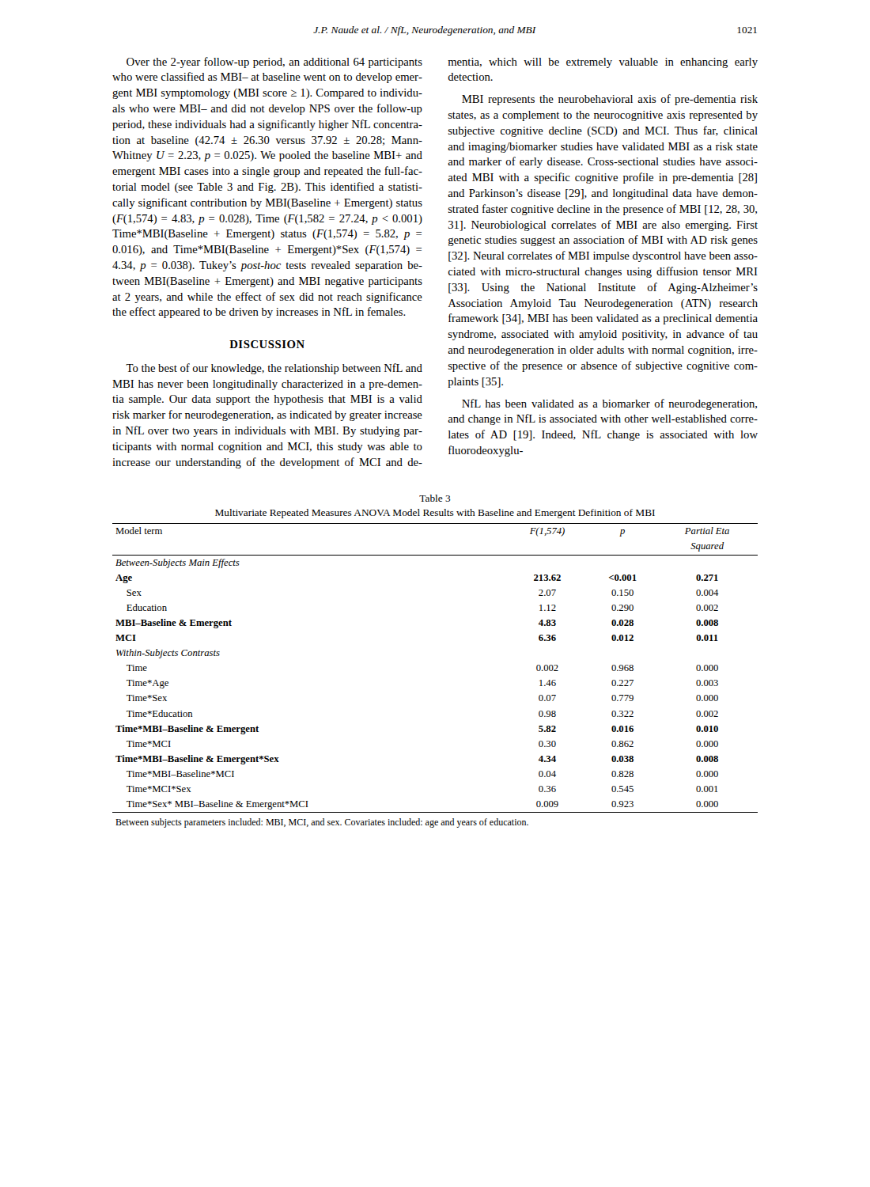J.P. Naude et al. / NfL, Neurodegeneration, and MBI
1021
Over the 2-year follow-up period, an additional 64 participants who were classified as MBI– at baseline went on to develop emergent MBI symptomology (MBI score ≥ 1). Compared to individuals who were MBI– and did not develop NPS over the follow-up period, these individuals had a significantly higher NfL concentration at baseline (42.74 ± 26.30 versus 37.92 ± 20.28; Mann-Whitney U = 2.23, p = 0.025). We pooled the baseline MBI+ and emergent MBI cases into a single group and repeated the full-factorial model (see Table 3 and Fig. 2B). This identified a statistically significant contribution by MBI(Baseline + Emergent) status (F(1,574) = 4.83, p = 0.028), Time (F(1,582 = 27.24, p < 0.001) Time*MBI(Baseline + Emergent) status (F(1,574) = 5.82, p = 0.016), and Time*MBI(Baseline + Emergent)*Sex (F(1,574) = 4.34, p = 0.038). Tukey’s post-hoc tests revealed separation between MBI(Baseline + Emergent) and MBI negative participants at 2 years, and while the effect of sex did not reach significance the effect appeared to be driven by increases in NfL in females.
DISCUSSION
To the best of our knowledge, the relationship between NfL and MBI has never been longitudinally characterized in a pre-dementia sample. Our data support the hypothesis that MBI is a valid risk marker for neurodegeneration, as indicated by greater increase in NfL over two years in individuals with MBI. By studying participants with normal cognition and MCI, this study was able to increase our understanding of the development of MCI and dementia, which will be extremely valuable in enhancing early detection.
MBI represents the neurobehavioral axis of pre-dementia risk states, as a complement to the neurocognitive axis represented by subjective cognitive decline (SCD) and MCI. Thus far, clinical and imaging/biomarker studies have validated MBI as a risk state and marker of early disease. Cross-sectional studies have associated MBI with a specific cognitive profile in pre-dementia [28] and Parkinson’s disease [29], and longitudinal data have demonstrated faster cognitive decline in the presence of MBI [12, 28, 30, 31]. Neurobiological correlates of MBI are also emerging. First genetic studies suggest an association of MBI with AD risk genes [32]. Neural correlates of MBI impulse dyscontrol have been associated with micro-structural changes using diffusion tensor MRI [33]. Using the National Institute of Aging-Alzheimer’s Association Amyloid Tau Neurodegeneration (ATN) research framework [34], MBI has been validated as a preclinical dementia syndrome, associated with amyloid positivity, in advance of tau and neurodegeneration in older adults with normal cognition, irrespective of the presence or absence of subjective cognitive complaints [35].
NfL has been validated as a biomarker of neurodegeneration, and change in NfL is associated with other well-established correlates of AD [19]. Indeed, NfL change is associated with low fluorodeoxyglu-
Table 3 Multivariate Repeated Measures ANOVA Model Results with Baseline and Emergent Definition of MBI
| Model term | F (1,574) | p | Partial Eta |
| --- | --- | --- | --- |
| | | | Squared |
| Between-Subjects Main Effects |
| Age | 213.62 | <0.001 | 0.271 |
| Sex | 2.07 | 0.150 | 0.004 |
| Education | 1.12 | 0.290 | 0.002 |
| MBI–Baseline & Emergent | 4.83 | 0.028 | 0.008 |
| MCI | 6.36 | 0.012 | 0.011 |
| Within-Subjects Contrasts |
| Time | 0.002 | 0.968 | 0.000 |
| Time*Age | 1.46 | 0.227 | 0.003 |
| Time*Sex | 0.07 | 0.779 | 0.000 |
| Time*Education | 0.98 | 0.322 | 0.002 |
| Time*MBI–Baseline & Emergent | 5.82 | 0.016 | 0.010 |
| Time*MCI | 0.30 | 0.862 | 0.000 |
| Time*MBI–Baseline & Emergent*Sex | 4.34 | 0.038 | 0.008 |
| Time*MBI–Baseline*MCI | 0.04 | 0.828 | 0.000 |
| Time*MCI*Sex | 0.36 | 0.545 | 0.001 |
| Time*Sex* MBI–Baseline & Emergent*MCI | 0.009 | 0.923 | 0.000 |
| Between subjects parameters included: MBI, MCI, and sex. Covariates included: age and years of education. |